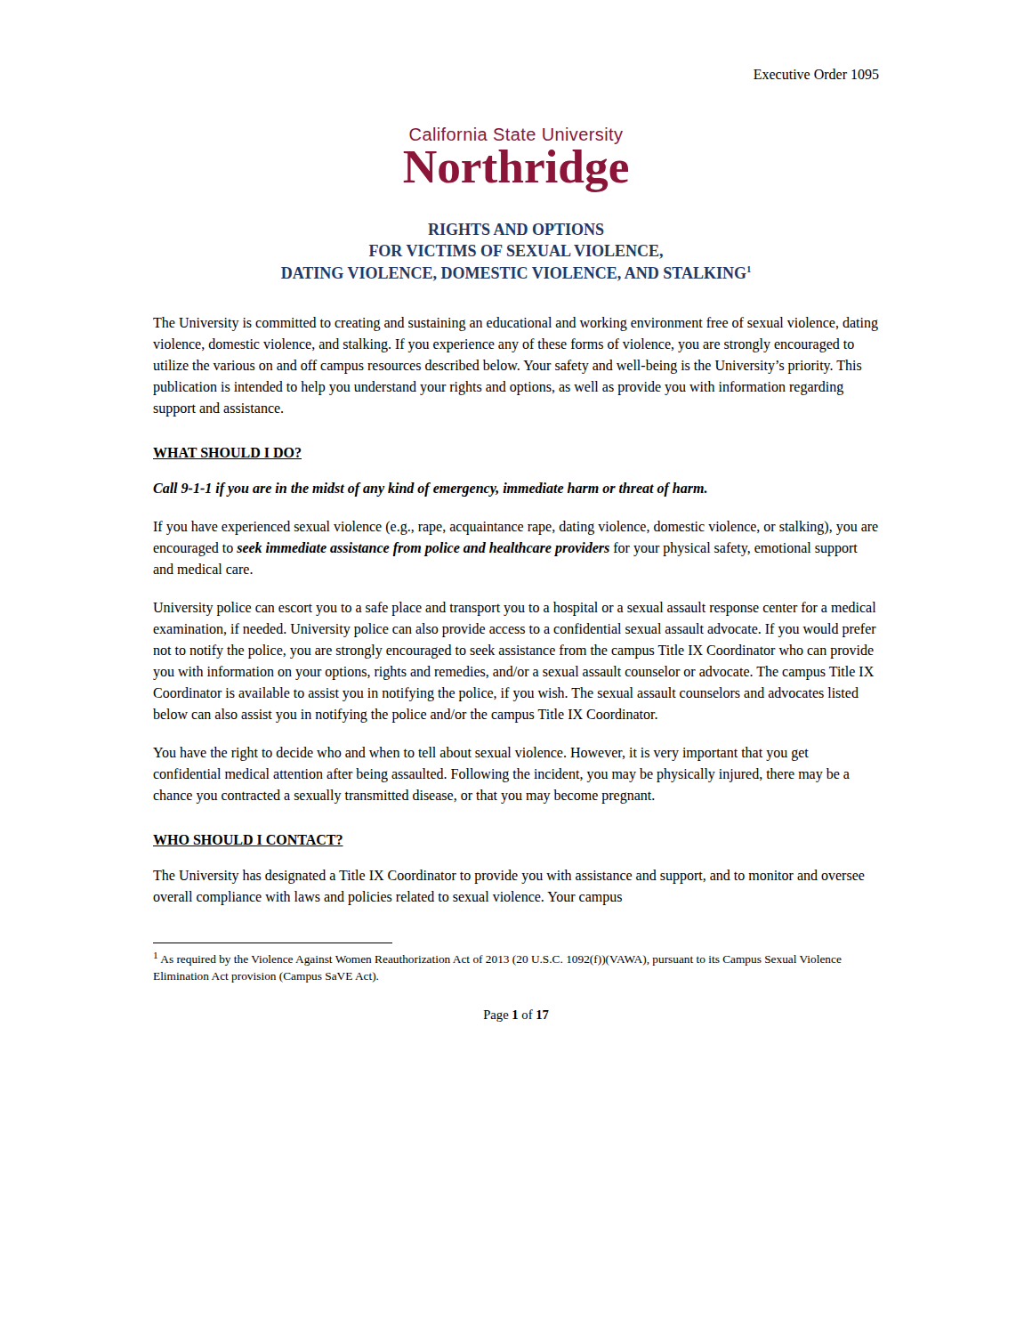Executive Order 1095
California State University
Northridge
RIGHTS AND OPTIONS
FOR VICTIMS OF SEXUAL VIOLENCE,
DATING VIOLENCE, DOMESTIC VIOLENCE, AND STALKING1
The University is committed to creating and sustaining an educational and working environment free of sexual violence, dating violence, domestic violence, and stalking. If you experience any of these forms of violence, you are strongly encouraged to utilize the various on and off campus resources described below. Your safety and well-being is the University’s priority. This publication is intended to help you understand your rights and options, as well as provide you with information regarding support and assistance.
WHAT SHOULD I DO?
Call 9-1-1 if you are in the midst of any kind of emergency, immediate harm or threat of harm.
If you have experienced sexual violence (e.g., rape, acquaintance rape, dating violence, domestic violence, or stalking), you are encouraged to seek immediate assistance from police and healthcare providers for your physical safety, emotional support and medical care.
University police can escort you to a safe place and transport you to a hospital or a sexual assault response center for a medical examination, if needed. University police can also provide access to a confidential sexual assault advocate. If you would prefer not to notify the police, you are strongly encouraged to seek assistance from the campus Title IX Coordinator who can provide you with information on your options, rights and remedies, and/or a sexual assault counselor or advocate. The campus Title IX Coordinator is available to assist you in notifying the police, if you wish. The sexual assault counselors and advocates listed below can also assist you in notifying the police and/or the campus Title IX Coordinator.
You have the right to decide who and when to tell about sexual violence. However, it is very important that you get confidential medical attention after being assaulted. Following the incident, you may be physically injured, there may be a chance you contracted a sexually transmitted disease, or that you may become pregnant.
WHO SHOULD I CONTACT?
The University has designated a Title IX Coordinator to provide you with assistance and support, and to monitor and oversee overall compliance with laws and policies related to sexual violence. Your campus
1 As required by the Violence Against Women Reauthorization Act of 2013 (20 U.S.C. 1092(f))(VAWA), pursuant to its Campus Sexual Violence Elimination Act provision (Campus SaVE Act).
Page 1 of 17